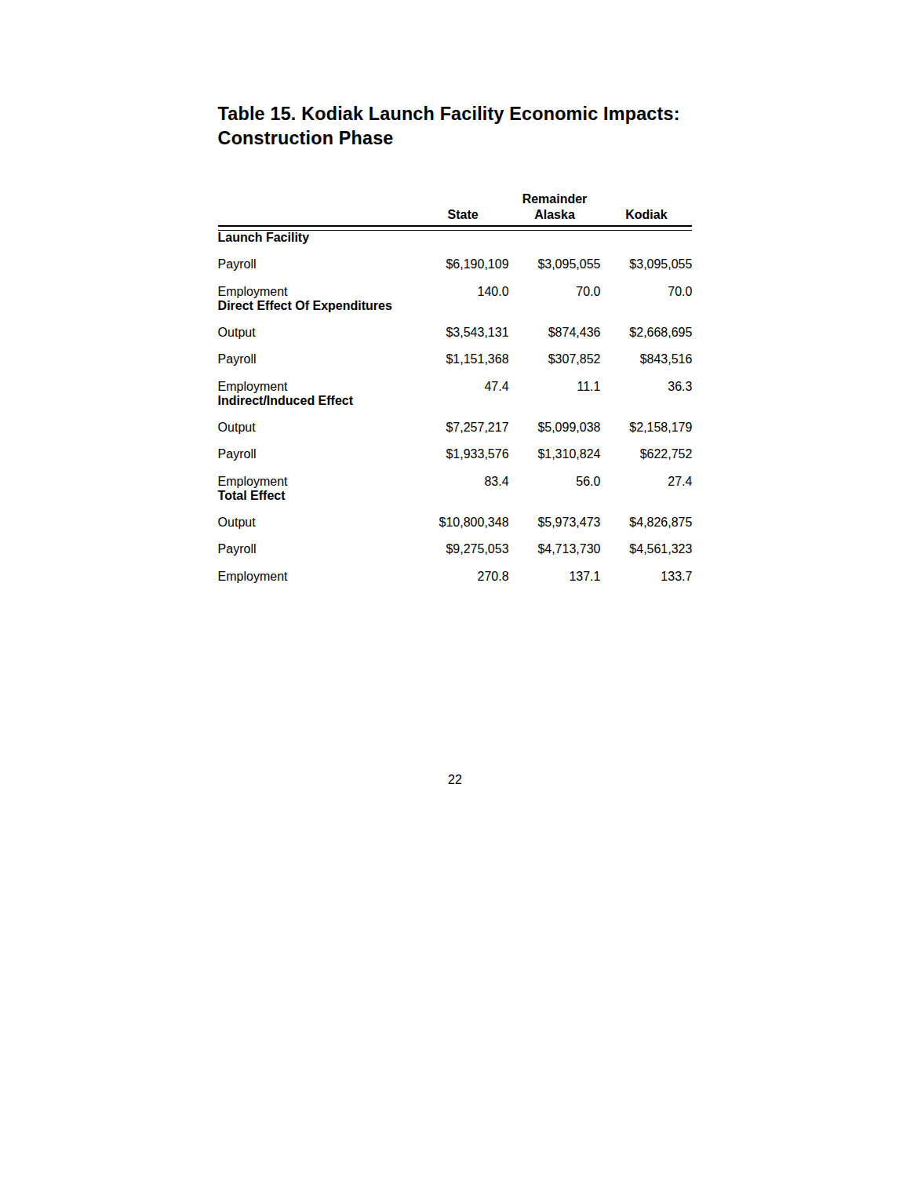Table 15. Kodiak Launch Facility Economic Impacts:
Construction Phase
| | | Remainder | |
| | State | Alaska | Kodiak |
| Launch Facility | | | |
| Payroll | $6,190,109 | $3,095,055 | $3,095,055 |
| Employment | 140.0 | 70.0 | 70.0 |
| Direct Effect Of Expenditures | | | |
| Output | $3,543,131 | $874,436 | $2,668,695 |
| Payroll | $1,151,368 | $307,852 | $843,516 |
| Employment | 47.4 | 11.1 | 36.3 |
| Indirect/Induced Effect | | | |
| Output | $7,257,217 | $5,099,038 | $2,158,179 |
| Payroll | $1,933,576 | $1,310,824 | $622,752 |
| Employment | 83.4 | 56.0 | 27.4 |
| Total Effect | | | |
| Output | $10,800,348 | $5,973,473 | $4,826,875 |
| Payroll | $9,275,053 | $4,713,730 | $4,561,323 |
| Employment | 270.8 | 137.1 | 133.7 |
22